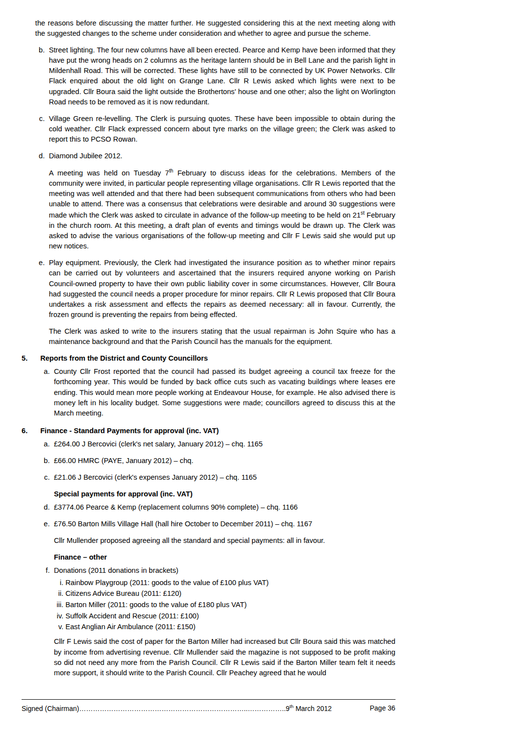the reasons before discussing the matter further. He suggested considering this at the next meeting along with the suggested changes to the scheme under consideration and whether to agree and pursue the scheme.
Street lighting. The four new columns have all been erected. Pearce and Kemp have been informed that they have put the wrong heads on 2 columns as the heritage lantern should be in Bell Lane and the parish light in Mildenhall Road. This will be corrected. These lights have still to be connected by UK Power Networks. Cllr Flack enquired about the old light on Grange Lane. Cllr R Lewis asked which lights were next to be upgraded. Cllr Boura said the light outside the Brothertons' house and one other; also the light on Worlington Road needs to be removed as it is now redundant.
Village Green re-levelling. The Clerk is pursuing quotes. These have been impossible to obtain during the cold weather. Cllr Flack expressed concern about tyre marks on the village green; the Clerk was asked to report this to PCSO Rowan.
Diamond Jubilee 2012.
A meeting was held on Tuesday 7th February to discuss ideas for the celebrations. Members of the community were invited, in particular people representing village organisations. Cllr R Lewis reported that the meeting was well attended and that there had been subsequent communications from others who had been unable to attend. There was a consensus that celebrations were desirable and around 30 suggestions were made which the Clerk was asked to circulate in advance of the follow-up meeting to be held on 21st February in the church room. At this meeting, a draft plan of events and timings would be drawn up. The Clerk was asked to advise the various organisations of the follow-up meeting and Cllr F Lewis said she would put up new notices.
Play equipment. Previously, the Clerk had investigated the insurance position as to whether minor repairs can be carried out by volunteers and ascertained that the insurers required anyone working on Parish Council-owned property to have their own public liability cover in some circumstances. However, Cllr Boura had suggested the council needs a proper procedure for minor repairs. Cllr R Lewis proposed that Cllr Boura undertakes a risk assessment and effects the repairs as deemed necessary: all in favour. Currently, the frozen ground is preventing the repairs from being effected.
The Clerk was asked to write to the insurers stating that the usual repairman is John Squire who has a maintenance background and that the Parish Council has the manuals for the equipment.
5. Reports from the District and County Councillors
County Cllr Frost reported that the council had passed its budget agreeing a council tax freeze for the forthcoming year. This would be funded by back office cuts such as vacating buildings where leases ere ending. This would mean more people working at Endeavour House, for example. He also advised there is money left in his locality budget. Some suggestions were made; councillors agreed to discuss this at the March meeting.
6. Finance - Standard Payments for approval (inc. VAT)
£264.00 J Bercovici (clerk's net salary, January 2012) – chq. 1165
£66.00 HMRC (PAYE, January 2012) – chq.
£21.06 J Bercovici (clerk's expenses January 2012) – chq. 1165
Special payments for approval (inc. VAT)
£3774.06 Pearce & Kemp (replacement columns 90% complete) – chq. 1166
£76.50 Barton Mills Village Hall (hall hire October to December 2011) – chq. 1167
Cllr Mullender proposed agreeing all the standard and special payments: all in favour.
Finance – other
Donations (2011 donations in brackets)
Rainbow Playgroup (2011: goods to the value of £100 plus VAT)
Citizens Advice Bureau (2011: £120)
Barton Miller (2011: goods to the value of £180 plus VAT)
Suffolk Accident and Rescue (2011: £100)
East Anglian Air Ambulance (2011: £150)
Cllr F Lewis said the cost of paper for the Barton Miller had increased but Cllr Boura said this was matched by income from advertising revenue. Cllr Mullender said the magazine is not supposed to be profit making so did not need any more from the Parish Council. Cllr R Lewis said if the Barton Miller team felt it needs more support, it should write to the Parish Council. Cllr Peachey agreed that he would
Signed (Chairman)………………………………………………………………..……………..9th March 2012 Page 36